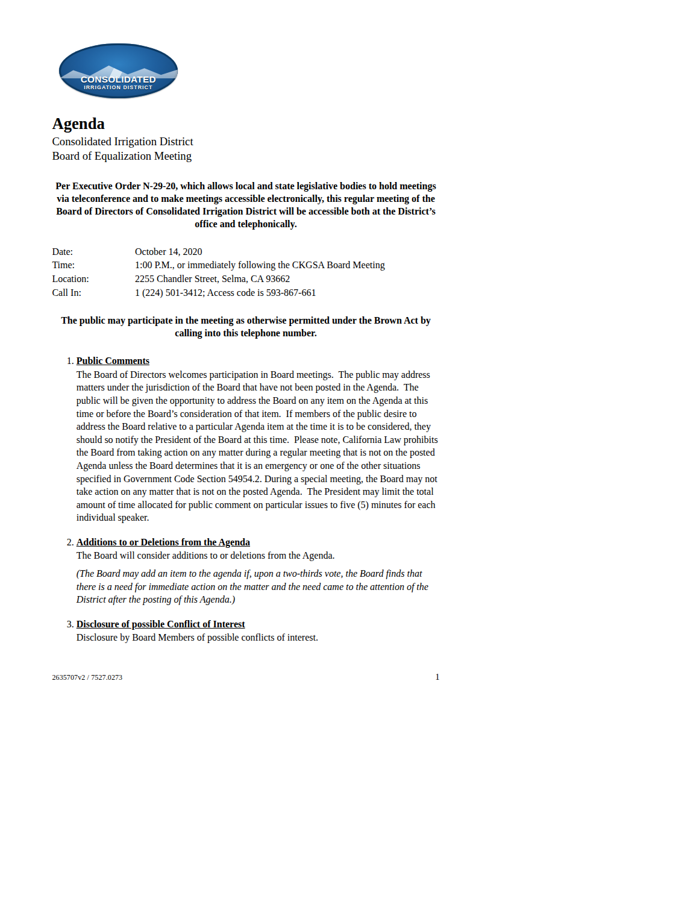Consolidated Irrigation District
Agenda
Consolidated Irrigation District
Board of Equalization Meeting
Per Executive Order N-29-20, which allows local and state legislative bodies to hold meetings via teleconference and to make meetings accessible electronically, this regular meeting of the Board of Directors of Consolidated Irrigation District will be accessible both at the District’s office and telephonically.
| Date: | October 14, 2020 |
| Time: | 1:00 P.M., or immediately following the CKGSA Board Meeting |
| Location: | 2255 Chandler Street, Selma, CA 93662 |
| Call In: | 1 (224) 501-3412; Access code is 593-867-661 |
The public may participate in the meeting as otherwise permitted under the Brown Act by calling into this telephone number.
Public Comments
The Board of Directors welcomes participation in Board meetings. The public may address matters under the jurisdiction of the Board that have not been posted in the Agenda. The public will be given the opportunity to address the Board on any item on the Agenda at this time or before the Board’s consideration of that item. If members of the public desire to address the Board relative to a particular Agenda item at the time it is to be considered, they should so notify the President of the Board at this time. Please note, California Law prohibits the Board from taking action on any matter during a regular meeting that is not on the posted Agenda unless the Board determines that it is an emergency or one of the other situations specified in Government Code Section 54954.2. During a special meeting, the Board may not take action on any matter that is not on the posted Agenda. The President may limit the total amount of time allocated for public comment on particular issues to five (5) minutes for each individual speaker.
Additions to or Deletions from the Agenda
The Board will consider additions to or deletions from the Agenda.
(The Board may add an item to the agenda if, upon a two-thirds vote, the Board finds that there is a need for immediate action on the matter and the need came to the attention of the District after the posting of this Agenda.)
Disclosure of possible Conflict of Interest
Disclosure by Board Members of possible conflicts of interest.
2635707v2 / 7527.0273 1